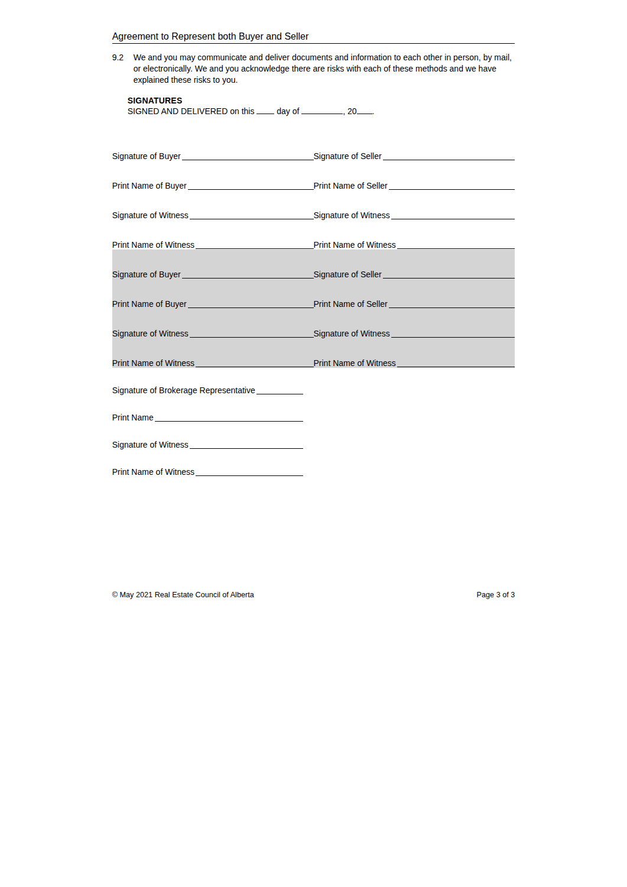Agreement to Represent both Buyer and Seller
9.2
We and you may communicate and deliver documents and information to each other in person, by mail, or electronically. We and you acknowledge there are risks with each of these methods and we have explained these risks to you.
SIGNATURES
SIGNED AND DELIVERED on this day of , 20 .
| Signature of Buyer | Signature of Seller |
| Print Name of Buyer | Print Name of Seller |
| Signature of Witness | Signature of Witness |
| Print Name of Witness | Print Name of Witness |
| Signature of Buyer | Signature of Seller |
| Print Name of Buyer | Print Name of Seller |
| Signature of Witness | Signature of Witness |
| Print Name of Witness | Print Name of Witness |
Signature of Brokerage Representative
Print Name
Signature of Witness
Print Name of Witness
© May 2021 Real Estate Council of Alberta
Page 3 of 3